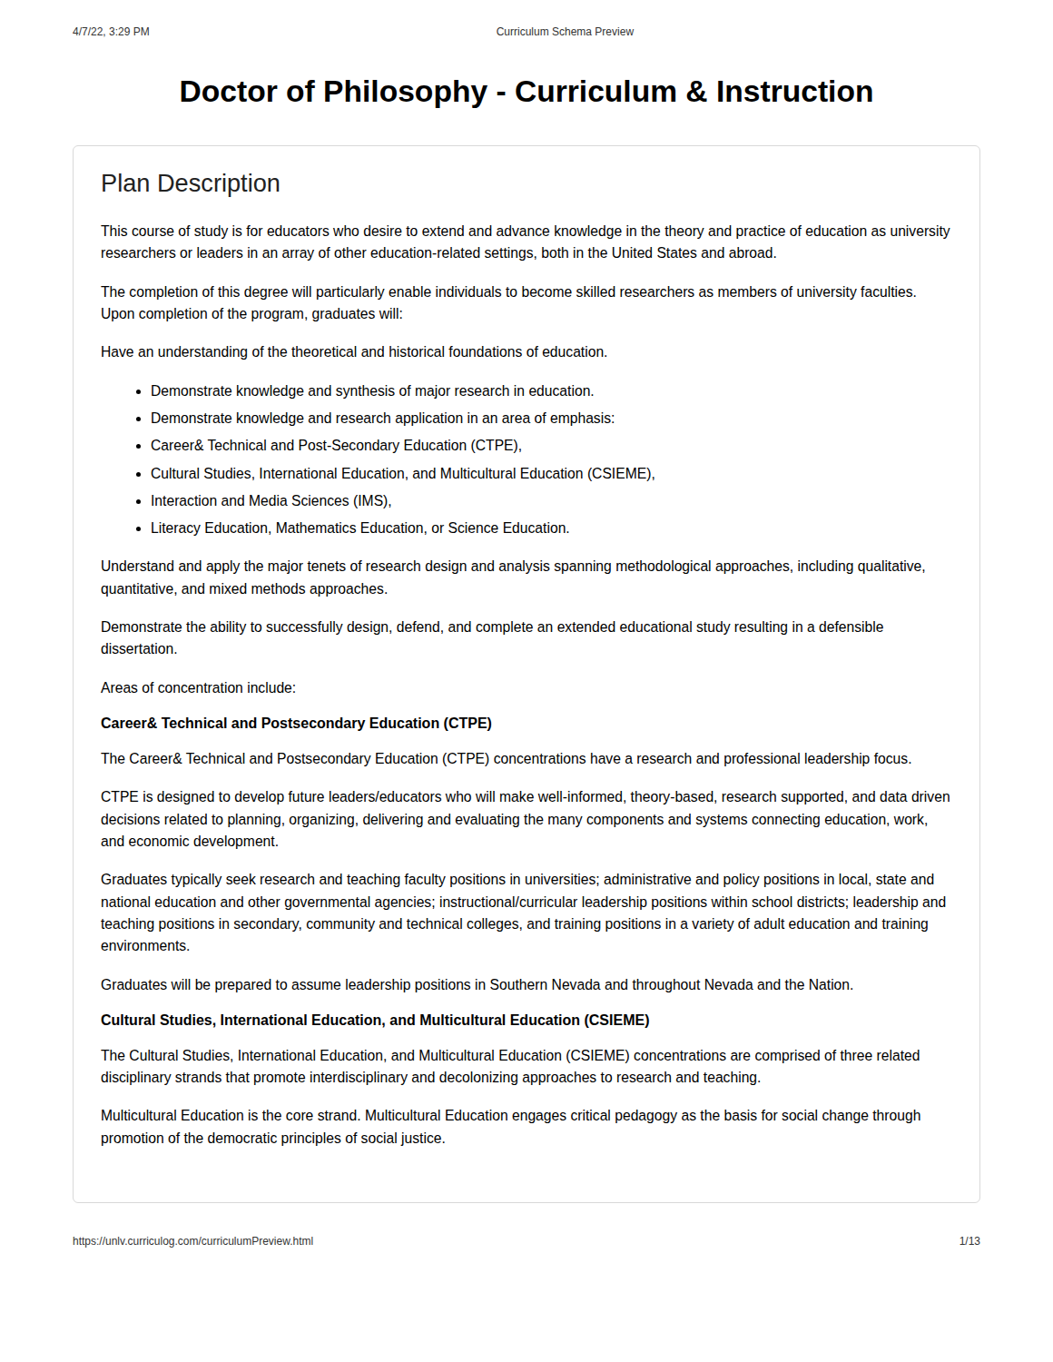4/7/22, 3:29 PM Curriculum Schema Preview
Doctor of Philosophy - Curriculum & Instruction
Plan Description
This course of study is for educators who desire to extend and advance knowledge in the theory and practice of education as university researchers or leaders in an array of other education-related settings, both in the United States and abroad.
The completion of this degree will particularly enable individuals to become skilled researchers as members of university faculties. Upon completion of the program, graduates will:
Have an understanding of the theoretical and historical foundations of education.
Demonstrate knowledge and synthesis of major research in education.
Demonstrate knowledge and research application in an area of emphasis:
Career& Technical and Post-Secondary Education (CTPE),
Cultural Studies, International Education, and Multicultural Education (CSIEME),
Interaction and Media Sciences (IMS),
Literacy Education, Mathematics Education, or Science Education.
Understand and apply the major tenets of research design and analysis spanning methodological approaches, including qualitative, quantitative, and mixed methods approaches.
Demonstrate the ability to successfully design, defend, and complete an extended educational study resulting in a defensible dissertation.
Areas of concentration include:
Career& Technical and Postsecondary Education (CTPE)
The Career& Technical and Postsecondary Education (CTPE) concentrations have a research and professional leadership focus.
CTPE is designed to develop future leaders/educators who will make well-informed, theory-based, research supported, and data driven decisions related to planning, organizing, delivering and evaluating the many components and systems connecting education, work, and economic development.
Graduates typically seek research and teaching faculty positions in universities; administrative and policy positions in local, state and national education and other governmental agencies; instructional/curricular leadership positions within school districts; leadership and teaching positions in secondary, community and technical colleges, and training positions in a variety of adult education and training environments.
Graduates will be prepared to assume leadership positions in Southern Nevada and throughout Nevada and the Nation.
Cultural Studies, International Education, and Multicultural Education (CSIEME)
The Cultural Studies, International Education, and Multicultural Education (CSIEME) concentrations are comprised of three related disciplinary strands that promote interdisciplinary and decolonizing approaches to research and teaching.
Multicultural Education is the core strand. Multicultural Education engages critical pedagogy as the basis for social change through promotion of the democratic principles of social justice.
https://unlv.curriculog.com/curriculumPreview.html 1/13